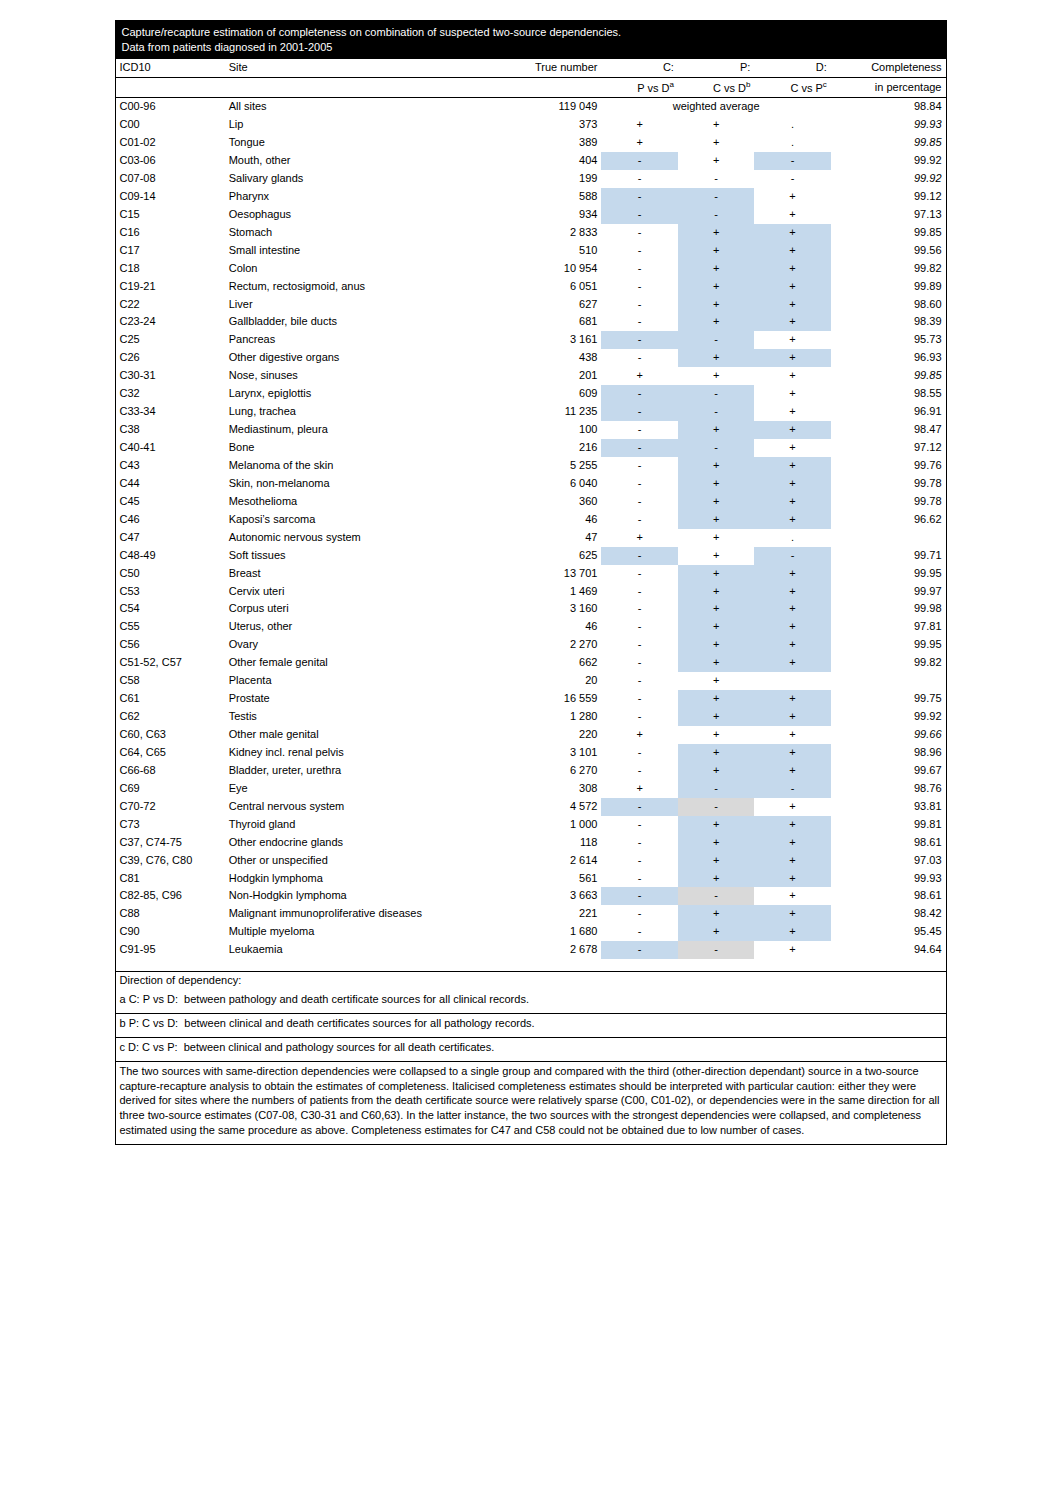Capture/recapture estimation of completeness on combination of suspected two-source dependencies.
Data from patients diagnosed in 2001-2005
| ICD10 | Site | True number | C: | P: | D: | Completeness |
| --- | --- | --- | --- | --- | --- | --- |
| | | | P vs D a | C vs D b | C vs P c | in percentage |
| C00-96 | All sites | 119 049 | weighted average | 98.84 |
| C00 | Lip | 373 | + | + | . | 99.93 |
| C01-02 | Tongue | 389 | + | + | . | 99.85 |
| C03-06 | Mouth, other | 404 | - | + | - | 99.92 |
| C07-08 | Salivary glands | 199 | - | - | - | 99.92 |
| C09-14 | Pharynx | 588 | - | - | + | 99.12 |
| C15 | Oesophagus | 934 | - | - | + | 97.13 |
| C16 | Stomach | 2 833 | - | + | + | 99.85 |
| C17 | Small intestine | 510 | - | + | + | 99.56 |
| C18 | Colon | 10 954 | - | + | + | 99.82 |
| C19-21 | Rectum, rectosigmoid, anus | 6 051 | - | + | + | 99.89 |
| C22 | Liver | 627 | - | + | + | 98.60 |
| C23-24 | Gallbladder, bile ducts | 681 | - | + | + | 98.39 |
| C25 | Pancreas | 3 161 | - | - | + | 95.73 |
| C26 | Other digestive organs | 438 | - | + | + | 96.93 |
| C30-31 | Nose, sinuses | 201 | + | + | + | 99.85 |
| C32 | Larynx, epiglottis | 609 | - | - | + | 98.55 |
| C33-34 | Lung, trachea | 11 235 | - | - | + | 96.91 |
| C38 | Mediastinum, pleura | 100 | - | + | + | 98.47 |
| C40-41 | Bone | 216 | - | - | + | 97.12 |
| C43 | Melanoma of the skin | 5 255 | - | + | + | 99.76 |
| C44 | Skin, non-melanoma | 6 040 | - | + | + | 99.78 |
| C45 | Mesothelioma | 360 | - | + | + | 99.78 |
| C46 | Kaposi’s sarcoma | 46 | - | + | + | 96.62 |
| C47 | Autonomic nervous system | 47 | + | + | . | |
| C48-49 | Soft tissues | 625 | - | + | - | 99.71 |
| C50 | Breast | 13 701 | - | + | + | 99.95 |
| C53 | Cervix uteri | 1 469 | - | + | + | 99.97 |
| C54 | Corpus uteri | 3 160 | - | + | + | 99.98 |
| C55 | Uterus, other | 46 | - | + | + | 97.81 |
| C56 | Ovary | 2 270 | - | + | + | 99.95 |
| C51-52, C57 | Other female genital | 662 | - | + | + | 99.82 |
| C58 | Placenta | 20 | - | + | | |
| C61 | Prostate | 16 559 | - | + | + | 99.75 |
| C62 | Testis | 1 280 | - | + | + | 99.92 |
| C60, C63 | Other male genital | 220 | + | + | + | 99.66 |
| C64, C65 | Kidney incl. renal pelvis | 3 101 | - | + | + | 98.96 |
| C66-68 | Bladder, ureter, urethra | 6 270 | - | + | + | 99.67 |
| C69 | Eye | 308 | + | - | - | 98.76 |
| C70-72 | Central nervous system | 4 572 | - | - | + | 93.81 |
| C73 | Thyroid gland | 1 000 | - | + | + | 99.81 |
| C37, C74-75 | Other endocrine glands | 118 | - | + | + | 98.61 |
| C39, C76, C80 | Other or unspecified | 2 614 | - | + | + | 97.03 |
| C81 | Hodgkin lymphoma | 561 | - | + | + | 99.93 |
| C82-85, C96 | Non-Hodgkin lymphoma | 3 663 | - | - | + | 98.61 |
| C88 | Malignant immunoproliferative diseases | 221 | - | + | + | 98.42 |
| C90 | Multiple myeloma | 1 680 | - | + | + | 95.45 |
| C91-95 | Leukaemia | 2 678 | - | - | + | 94.64 |
| Direction of dependency: | | | | |
a C: P vs D: between pathology and death certificate sources for all clinical records.
b P: C vs D: between clinical and death certificates sources for all pathology records.
c D: C vs P: between clinical and pathology sources for all death certificates.
The two sources with same-direction dependencies were collapsed to a single group and compared with the third (other-direction dependant) source in a two-source capture-recapture analysis to obtain the estimates of completeness. Italicised completeness estimates should be interpreted with particular caution: either they were derived for sites where the numbers of patients from the death certificate source were relatively sparse (C00, C01-02), or dependencies were in the same direction for all three two-source estimates (C07-08, C30-31 and C60,63). In the latter instance, the two sources with the strongest dependencies were collapsed, and completeness estimated using the same procedure as above. Completeness estimates for C47 and C58 could not be obtained due to low number of cases.